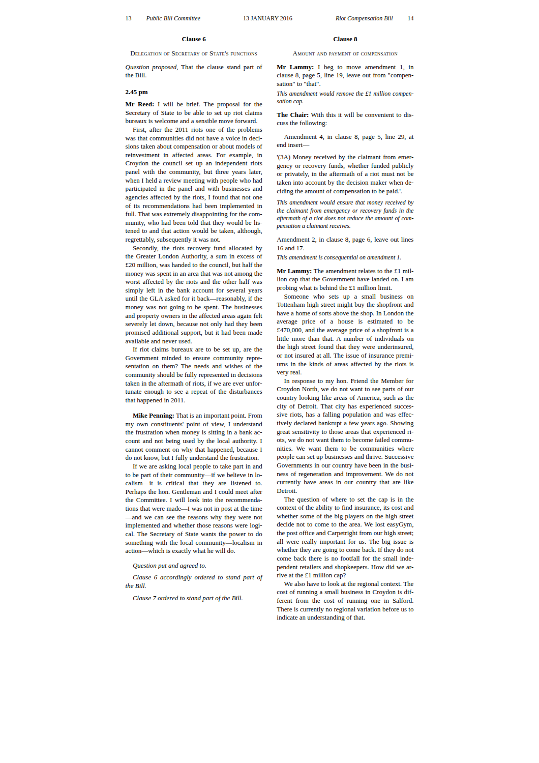13
Public Bill Committee
13 JANUARY 2016
Riot Compensation Bill
14
Clause 6
Delegation of Secretary of State's functions
Question proposed, That the clause stand part of the Bill.
2.45 pm
Mr Reed: I will be brief. The proposal for the Secretary of State to be able to set up riot claims bureaux is welcome and a sensible move forward.
First, after the 2011 riots one of the problems was that communities did not have a voice in decisions taken about compensation or about models of reinvestment in affected areas. For example, in Croydon the council set up an independent riots panel with the community, but three years later, when I held a review meeting with people who had participated in the panel and with businesses and agencies affected by the riots, I found that not one of its recommendations had been implemented in full. That was extremely disappointing for the community, who had been told that they would be listened to and that action would be taken, although, regrettably, subsequently it was not.
Secondly, the riots recovery fund allocated by the Greater London Authority, a sum in excess of £20 million, was handed to the council, but half the money was spent in an area that was not among the worst affected by the riots and the other half was simply left in the bank account for several years until the GLA asked for it back—reasonably, if the money was not going to be spent. The businesses and property owners in the affected areas again felt severely let down, because not only had they been promised additional support, but it had been made available and never used.
If riot claims bureaux are to be set up, are the Government minded to ensure community representation on them? The needs and wishes of the community should be fully represented in decisions taken in the aftermath of riots, if we are ever unfortunate enough to see a repeat of the disturbances that happened in 2011.
Mike Penning: That is an important point. From my own constituents' point of view, I understand the frustration when money is sitting in a bank account and not being used by the local authority. I cannot comment on why that happened, because I do not know, but I fully understand the frustration.
If we are asking local people to take part in and to be part of their community—if we believe in localism—it is critical that they are listened to. Perhaps the hon. Gentleman and I could meet after the Committee. I will look into the recommendations that were made—I was not in post at the time—and we can see the reasons why they were not implemented and whether those reasons were logical. The Secretary of State wants the power to do something with the local community—localism in action—which is exactly what he will do.
Question put and agreed to.
Clause 6 accordingly ordered to stand part of the Bill.
Clause 7 ordered to stand part of the Bill.
Clause 8
Amount and payment of compensation
Mr Lammy: I beg to move amendment 1, in clause 8, page 5, line 19, leave out from "compensation" to "that".
This amendment would remove the £1 million compensation cap.
The Chair: With this it will be convenient to discuss the following:
Amendment 4, in clause 8, page 5, line 29, at end insert—
'(3A) Money received by the claimant from emergency or recovery funds, whether funded publicly or privately, in the aftermath of a riot must not be taken into account by the decision maker when deciding the amount of compensation to be paid.'.
This amendment would ensure that money received by the claimant from emergency or recovery funds in the aftermath of a riot does not reduce the amount of compensation a claimant receives.
Amendment 2, in clause 8, page 6, leave out lines 16 and 17.
This amendment is consequential on amendment 1.
Mr Lammy: The amendment relates to the £1 million cap that the Government have landed on. I am probing what is behind the £1 million limit.
Someone who sets up a small business on Tottenham high street might buy the shopfront and have a home of sorts above the shop. In London the average price of a house is estimated to be £470,000, and the average price of a shopfront is a little more than that. A number of individuals on the high street found that they were underinsured, or not insured at all. The issue of insurance premiums in the kinds of areas affected by the riots is very real.
In response to my hon. Friend the Member for Croydon North, we do not want to see parts of our country looking like areas of America, such as the city of Detroit. That city has experienced successive riots, has a falling population and was effectively declared bankrupt a few years ago. Showing great sensitivity to those areas that experienced riots, we do not want them to become failed communities. We want them to be communities where people can set up businesses and thrive. Successive Governments in our country have been in the business of regeneration and improvement. We do not currently have areas in our country that are like Detroit.
The question of where to set the cap is in the context of the ability to find insurance, its cost and whether some of the big players on the high street decide not to come to the area. We lost easyGym, the post office and Carpetright from our high street; all were really important for us. The big issue is whether they are going to come back. If they do not come back there is no footfall for the small independent retailers and shopkeepers. How did we arrive at the £1 million cap?
We also have to look at the regional context. The cost of running a small business in Croydon is different from the cost of running one in Salford. There is currently no regional variation before us to indicate an understanding of that.